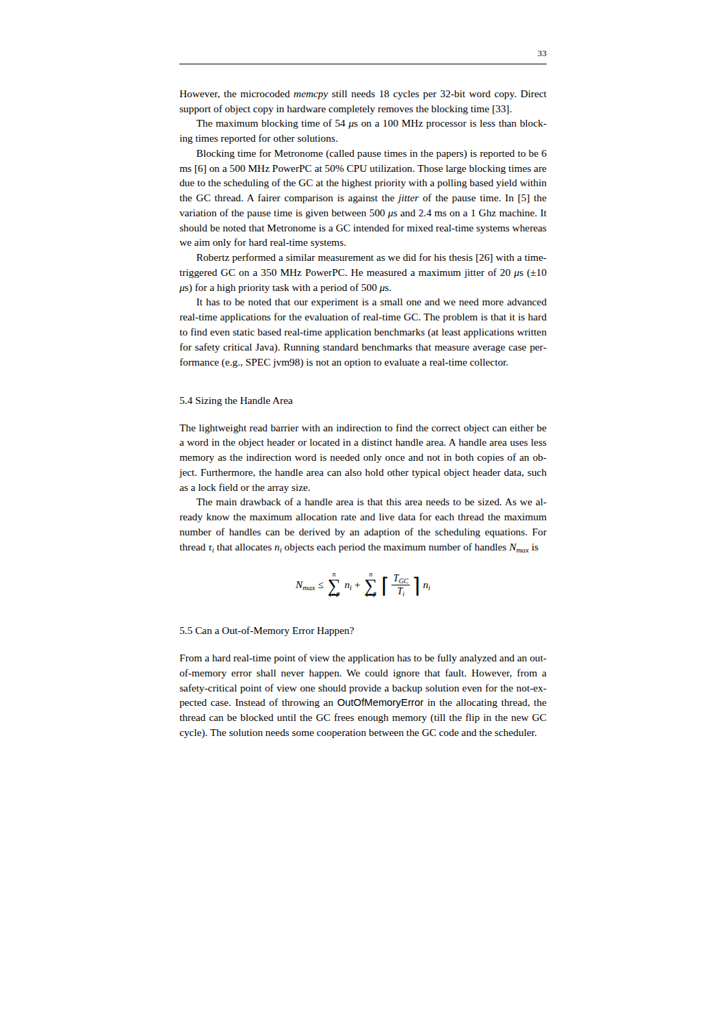33
However, the microcoded memcpy still needs 18 cycles per 32-bit word copy. Direct support of object copy in hardware completely removes the blocking time [33].
The maximum blocking time of 54 μs on a 100 MHz processor is less than blocking times reported for other solutions.
Blocking time for Metronome (called pause times in the papers) is reported to be 6 ms [6] on a 500 MHz PowerPC at 50% CPU utilization. Those large blocking times are due to the scheduling of the GC at the highest priority with a polling based yield within the GC thread. A fairer comparison is against the jitter of the pause time. In [5] the variation of the pause time is given between 500 μs and 2.4 ms on a 1 Ghz machine. It should be noted that Metronome is a GC intended for mixed real-time systems whereas we aim only for hard real-time systems.
Robertz performed a similar measurement as we did for his thesis [26] with a time-triggered GC on a 350 MHz PowerPC. He measured a maximum jitter of 20 μs (±10 μs) for a high priority task with a period of 500 μs.
It has to be noted that our experiment is a small one and we need more advanced real-time applications for the evaluation of real-time GC. The problem is that it is hard to find even static based real-time application benchmarks (at least applications written for safety critical Java). Running standard benchmarks that measure average case performance (e.g., SPEC jvm98) is not an option to evaluate a real-time collector.
5.4 Sizing the Handle Area
The lightweight read barrier with an indirection to find the correct object can either be a word in the object header or located in a distinct handle area. A handle area uses less memory as the indirection word is needed only once and not in both copies of an object. Furthermore, the handle area can also hold other typical object header data, such as a lock field or the array size.
The main drawback of a handle area is that this area needs to be sized. As we already know the maximum allocation rate and live data for each thread the maximum number of handles can be derived by an adaption of the scheduling equations. For thread τi that allocates ni objects each period the maximum number of handles Nmax is
Nmax ≤ n ∑ i=1 ni + n ∑ i=1 ⌈TGC Ti⌉ ni
5.5 Can a Out-of-Memory Error Happen?
From a hard real-time point of view the application has to be fully analyzed and an out-of-memory error shall never happen. We could ignore that fault. However, from a safety-critical point of view one should provide a backup solution even for the not-expected case. Instead of throwing an OutOfMemoryError in the allocating thread, the thread can be blocked until the GC frees enough memory (till the flip in the new GC cycle). The solution needs some cooperation between the GC code and the scheduler.